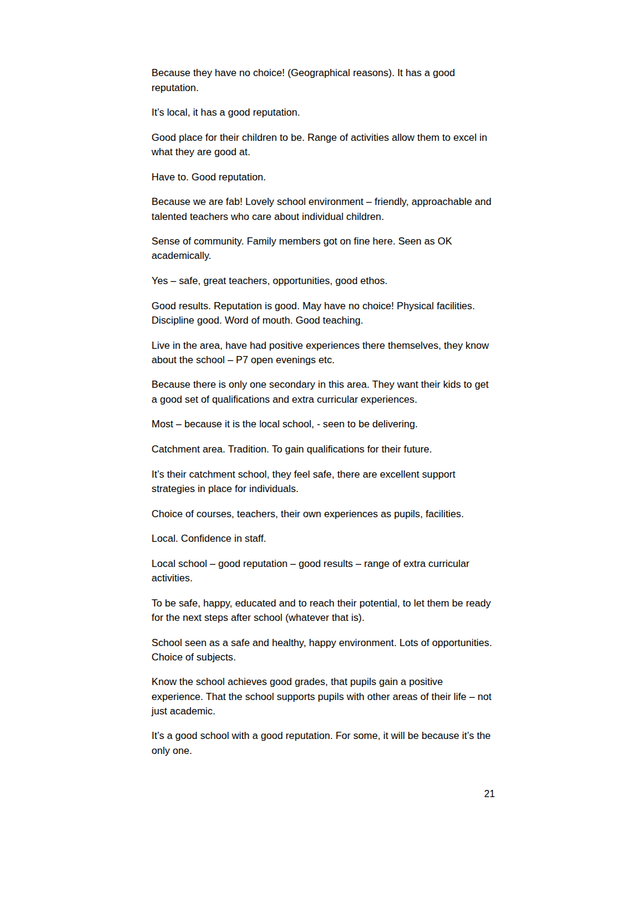Because they have no choice! (Geographical reasons). It has a good reputation.
It’s local, it has a good reputation.
Good place for their children to be. Range of activities allow them to excel in what they are good at.
Have to. Good reputation.
Because we are fab! Lovely school environment – friendly, approachable and talented teachers who care about individual children.
Sense of community. Family members got on fine here. Seen as OK academically.
Yes – safe, great teachers, opportunities, good ethos.
Good results. Reputation is good. May have no choice! Physical facilities. Discipline good. Word of mouth. Good teaching.
Live in the area, have had positive experiences there themselves, they know about the school – P7 open evenings etc.
Because there is only one secondary in this area. They want their kids to get a good set of qualifications and extra curricular experiences.
Most – because it is the local school, - seen to be delivering.
Catchment area. Tradition. To gain qualifications for their future.
It’s their catchment school, they feel safe, there are excellent support strategies in place for individuals.
Choice of courses, teachers, their own experiences as pupils, facilities.
Local. Confidence in staff.
Local school – good reputation – good results – range of extra curricular activities.
To be safe, happy, educated and to reach their potential, to let them be ready for the next steps after school (whatever that is).
School seen as a safe and healthy, happy environment. Lots of opportunities. Choice of subjects.
Know the school achieves good grades, that pupils gain a positive experience. That the school supports pupils with other areas of their life – not just academic.
It’s a good school with a good reputation. For some, it will be because it’s the only one.
21